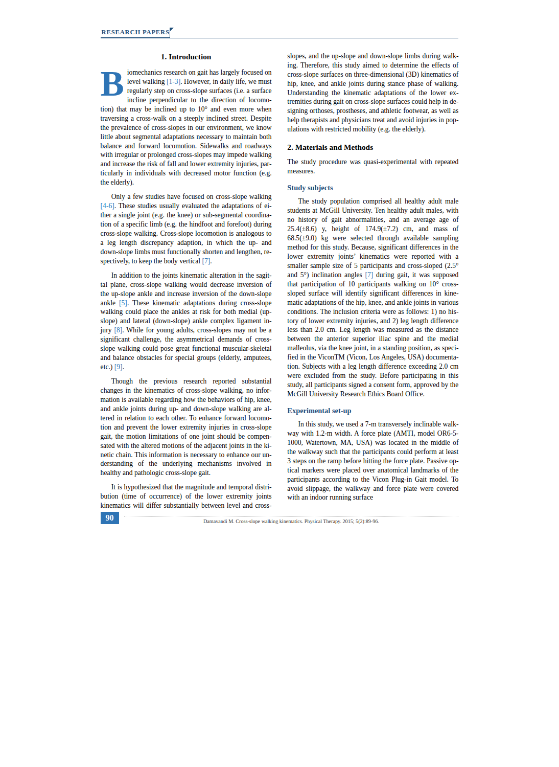RESEARCH PAPERS
1. Introduction
Biomechanics research on gait has largely focused on level walking [1-3]. However, in daily life, we must regularly step on cross-slope surfaces (i.e. a surface incline perpendicular to the direction of locomotion) that may be inclined up to 10° and even more when traversing a cross-walk on a steeply inclined street. Despite the prevalence of cross-slopes in our environment, we know little about segmental adaptations necessary to maintain both balance and forward locomotion. Sidewalks and roadways with irregular or prolonged cross-slopes may impede walking and increase the risk of fall and lower extremity injuries, particularly in individuals with decreased motor function (e.g. the elderly).
Only a few studies have focused on cross-slope walking [4-6]. These studies usually evaluated the adaptations of either a single joint (e.g. the knee) or sub-segmental coordination of a specific limb (e.g. the hindfoot and forefoot) during cross-slope walking. Cross-slope locomotion is analogous to a leg length discrepancy adaption, in which the up- and down-slope limbs must functionally shorten and lengthen, respectively, to keep the body vertical [7].
In addition to the joints kinematic alteration in the sagittal plane, cross-slope walking would decrease inversion of the up-slope ankle and increase inversion of the down-slope ankle [5]. These kinematic adaptations during cross-slope walking could place the ankles at risk for both medial (up-slope) and lateral (down-slope) ankle complex ligament injury [8]. While for young adults, cross-slopes may not be a significant challenge, the asymmetrical demands of cross-slope walking could pose great functional muscular-skeletal and balance obstacles for special groups (elderly, amputees, etc.) [9].
Though the previous research reported substantial changes in the kinematics of cross-slope walking, no information is available regarding how the behaviors of hip, knee, and ankle joints during up- and down-slope walking are altered in relation to each other. To enhance forward locomotion and prevent the lower extremity injuries in cross-slope gait, the motion limitations of one joint should be compensated with the altered motions of the adjacent joints in the kinetic chain. This information is necessary to enhance our understanding of the underlying mechanisms involved in healthy and pathologic cross-slope gait.
It is hypothesized that the magnitude and temporal distribution (time of occurrence) of the lower extremity joints kinematics will differ substantially between level and cross-slopes, and the up-slope and down-slope limbs during walking. Therefore, this study aimed to determine the effects of cross-slope surfaces on three-dimensional (3D) kinematics of hip, knee, and ankle joints during stance phase of walking. Understanding the kinematic adaptations of the lower extremities during gait on cross-slope surfaces could help in designing orthoses, prostheses, and athletic footwear, as well as help therapists and physicians treat and avoid injuries in populations with restricted mobility (e.g. the elderly).
2. Materials and Methods
The study procedure was quasi-experimental with repeated measures.
Study subjects
The study population comprised all healthy adult male students at McGill University. Ten healthy adult males, with no history of gait abnormalities, and an average age of 25.4(±8.6) y, height of 174.9(±7.2) cm, and mass of 68.5(±9.0) kg were selected through available sampling method for this study. Because, significant differences in the lower extremity joints’ kinematics were reported with a smaller sample size of 5 participants and cross-sloped (2.5° and 5°) inclination angles [7] during gait, it was supposed that participation of 10 participants walking on 10° cross-sloped surface will identify significant differences in kinematic adaptations of the hip, knee, and ankle joints in various conditions. The inclusion criteria were as follows: 1) no history of lower extremity injuries, and 2) leg length difference less than 2.0 cm. Leg length was measured as the distance between the anterior superior iliac spine and the medial malleolus, via the knee joint, in a standing position, as specified in the ViconTM (Vicon, Los Angeles, USA) documentation. Subjects with a leg length difference exceeding 2.0 cm were excluded from the study. Before participating in this study, all participants signed a consent form, approved by the McGill University Research Ethics Board Office.
Experimental set-up
In this study, we used a 7-m transversely inclinable walkway with 1.2-m width. A force plate (AMTI, model OR6-5-1000, Watertown, MA, USA) was located in the middle of the walkway such that the participants could perform at least 3 steps on the ramp before hitting the force plate. Passive optical markers were placed over anatomical landmarks of the participants according to the Vicon Plug-in Gait model. To avoid slippage, the walkway and force plate were covered with an indoor running surface
90
Damavandi M. Cross-slope walking kinematics. Physical Therapy. 2015; 5(2):89-96.